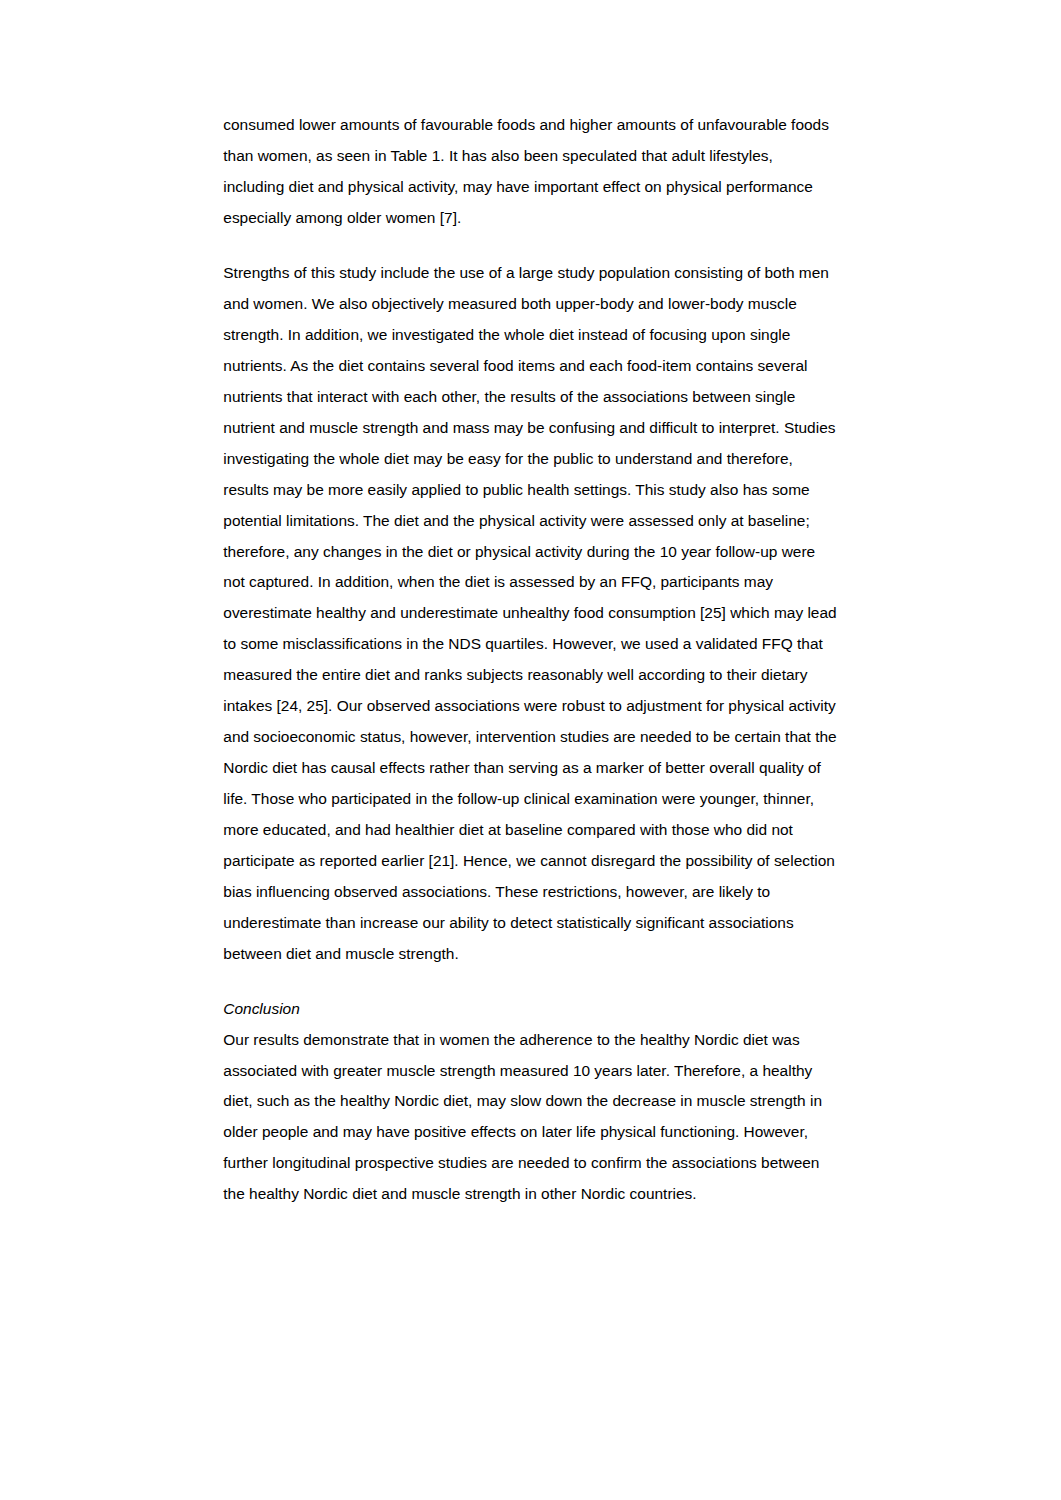consumed lower amounts of favourable foods and higher amounts of unfavourable foods than women, as seen in Table 1. It has also been speculated that adult lifestyles, including diet and physical activity, may have important effect on physical performance especially among older women [7].
Strengths of this study include the use of a large study population consisting of both men and women. We also objectively measured both upper-body and lower-body muscle strength. In addition, we investigated the whole diet instead of focusing upon single nutrients. As the diet contains several food items and each food-item contains several nutrients that interact with each other, the results of the associations between single nutrient and muscle strength and mass may be confusing and difficult to interpret. Studies investigating the whole diet may be easy for the public to understand and therefore, results may be more easily applied to public health settings. This study also has some potential limitations. The diet and the physical activity were assessed only at baseline; therefore, any changes in the diet or physical activity during the 10 year follow-up were not captured. In addition, when the diet is assessed by an FFQ, participants may overestimate healthy and underestimate unhealthy food consumption [25] which may lead to some misclassifications in the NDS quartiles. However, we used a validated FFQ that measured the entire diet and ranks subjects reasonably well according to their dietary intakes [24, 25]. Our observed associations were robust to adjustment for physical activity and socioeconomic status, however, intervention studies are needed to be certain that the Nordic diet has causal effects rather than serving as a marker of better overall quality of life. Those who participated in the follow-up clinical examination were younger, thinner, more educated, and had healthier diet at baseline compared with those who did not participate as reported earlier [21]. Hence, we cannot disregard the possibility of selection bias influencing observed associations. These restrictions, however, are likely to underestimate than increase our ability to detect statistically significant associations between diet and muscle strength.
Conclusion
Our results demonstrate that in women the adherence to the healthy Nordic diet was associated with greater muscle strength measured 10 years later. Therefore, a healthy diet, such as the healthy Nordic diet, may slow down the decrease in muscle strength in older people and may have positive effects on later life physical functioning. However, further longitudinal prospective studies are needed to confirm the associations between the healthy Nordic diet and muscle strength in other Nordic countries.